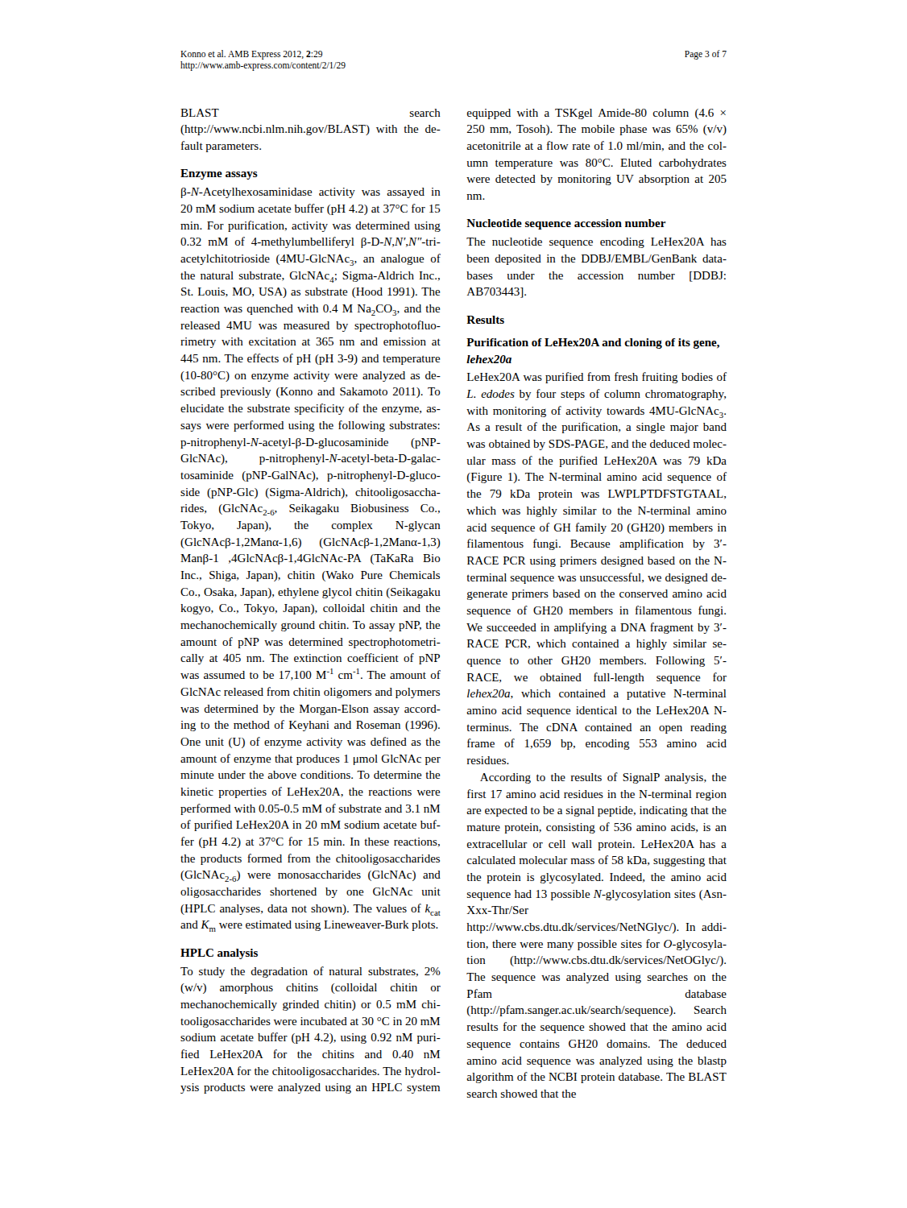Konno et al. AMB Express 2012, 2:29
http://www.amb-express.com/content/2/1/29
Page 3 of 7
BLAST search (http://www.ncbi.nlm.nih.gov/BLAST) with the default parameters.
Enzyme assays
β-N-Acetylhexosaminidase activity was assayed in 20 mM sodium acetate buffer (pH 4.2) at 37°C for 15 min. For purification, activity was determined using 0.32 mM of 4-methylumbelliferyl β-D-N,N′,N″-triacetylchitotrioside (4MU-GlcNAc3, an analogue of the natural substrate, GlcNAc4; Sigma-Aldrich Inc., St. Louis, MO, USA) as substrate (Hood 1991). The reaction was quenched with 0.4 M Na2CO3, and the released 4MU was measured by spectrophotofluorimetry with excitation at 365 nm and emission at 445 nm. The effects of pH (pH 3-9) and temperature (10-80°C) on enzyme activity were analyzed as described previously (Konno and Sakamoto 2011). To elucidate the substrate specificity of the enzyme, assays were performed using the following substrates: p-nitrophenyl-N-acetyl-β-D-glucosaminide (pNP-GlcNAc), p-nitrophenyl-N-acetyl-beta-D-galactosaminide (pNP-GalNAc), p-nitrophenyl-D-glucoside (pNP-Glc) (Sigma-Aldrich), chitooligosaccharides, (GlcNAc2-6, Seikagaku Biobusiness Co., Tokyo, Japan), the complex N-glycan (GlcNAcβ-1,2Manα-1,6) (GlcNAcβ-1,2Manα-1,3) Manβ-1 ,4GlcNAcβ-1,4GlcNAc-PA (TaKaRa Bio Inc., Shiga, Japan), chitin (Wako Pure Chemicals Co., Osaka, Japan), ethylene glycol chitin (Seikagaku kogyo, Co., Tokyo, Japan), colloidal chitin and the mechanochemically ground chitin. To assay pNP, the amount of pNP was determined spectrophotometrically at 405 nm. The extinction coefficient of pNP was assumed to be 17,100 M-1 cm-1. The amount of GlcNAc released from chitin oligomers and polymers was determined by the Morgan-Elson assay according to the method of Keyhani and Roseman (1996). One unit (U) of enzyme activity was defined as the amount of enzyme that produces 1 μmol GlcNAc per minute under the above conditions. To determine the kinetic properties of LeHex20A, the reactions were performed with 0.05-0.5 mM of substrate and 3.1 nM of purified LeHex20A in 20 mM sodium acetate buffer (pH 4.2) at 37°C for 15 min. In these reactions, the products formed from the chitooligosaccharides (GlcNAc2-6) were monosaccharides (GlcNAc) and oligosaccharides shortened by one GlcNAc unit (HPLC analyses, data not shown). The values of kcat and Km were estimated using Lineweaver-Burk plots.
HPLC analysis
To study the degradation of natural substrates, 2% (w/v) amorphous chitins (colloidal chitin or mechanochemically grinded chitin) or 0.5 mM chitooligosaccharides were incubated at 30 °C in 20 mM sodium acetate buffer (pH 4.2), using 0.92 nM purified LeHex20A for the chitins and 0.40 nM LeHex20A for the chitooligosaccharides. The hydrolysis products were analyzed using an HPLC system equipped with a TSKgel Amide-80 column (4.6 × 250 mm, Tosoh). The mobile phase was 65% (v/v) acetonitrile at a flow rate of 1.0 ml/min, and the column temperature was 80°C. Eluted carbohydrates were detected by monitoring UV absorption at 205 nm.
Nucleotide sequence accession number
The nucleotide sequence encoding LeHex20A has been deposited in the DDBJ/EMBL/GenBank databases under the accession number [DDBJ: AB703443].
Results
Purification of LeHex20A and cloning of its gene, lehex20a
LeHex20A was purified from fresh fruiting bodies of L. edodes by four steps of column chromatography, with monitoring of activity towards 4MU-GlcNAc3. As a result of the purification, a single major band was obtained by SDS-PAGE, and the deduced molecular mass of the purified LeHex20A was 79 kDa (Figure 1). The N-terminal amino acid sequence of the 79 kDa protein was LWPLPTDFSTGTAAL, which was highly similar to the N-terminal amino acid sequence of GH family 20 (GH20) members in filamentous fungi. Because amplification by 3′-RACE PCR using primers designed based on the N-terminal sequence was unsuccessful, we designed degenerate primers based on the conserved amino acid sequence of GH20 members in filamentous fungi. We succeeded in amplifying a DNA fragment by 3′-RACE PCR, which contained a highly similar sequence to other GH20 members. Following 5′-RACE, we obtained full-length sequence for lehex20a, which contained a putative N-terminal amino acid sequence identical to the LeHex20A N-terminus. The cDNA contained an open reading frame of 1,659 bp, encoding 553 amino acid residues.
According to the results of SignalP analysis, the first 17 amino acid residues in the N-terminal region are expected to be a signal peptide, indicating that the mature protein, consisting of 536 amino acids, is an extracellular or cell wall protein. LeHex20A has a calculated molecular mass of 58 kDa, suggesting that the protein is glycosylated. Indeed, the amino acid sequence had 13 possible N-glycosylation sites (Asn-Xxx-Thr/Ser http://www.cbs.dtu.dk/services/NetNGlyc/). In addition, there were many possible sites for O-glycosylation (http://www.cbs.dtu.dk/services/NetOGlyc/). The sequence was analyzed using searches on the Pfam database (http://pfam.sanger.ac.uk/search/sequence). Search results for the sequence showed that the amino acid sequence contains GH20 domains. The deduced amino acid sequence was analyzed using the blastp algorithm of the NCBI protein database. The BLAST search showed that the